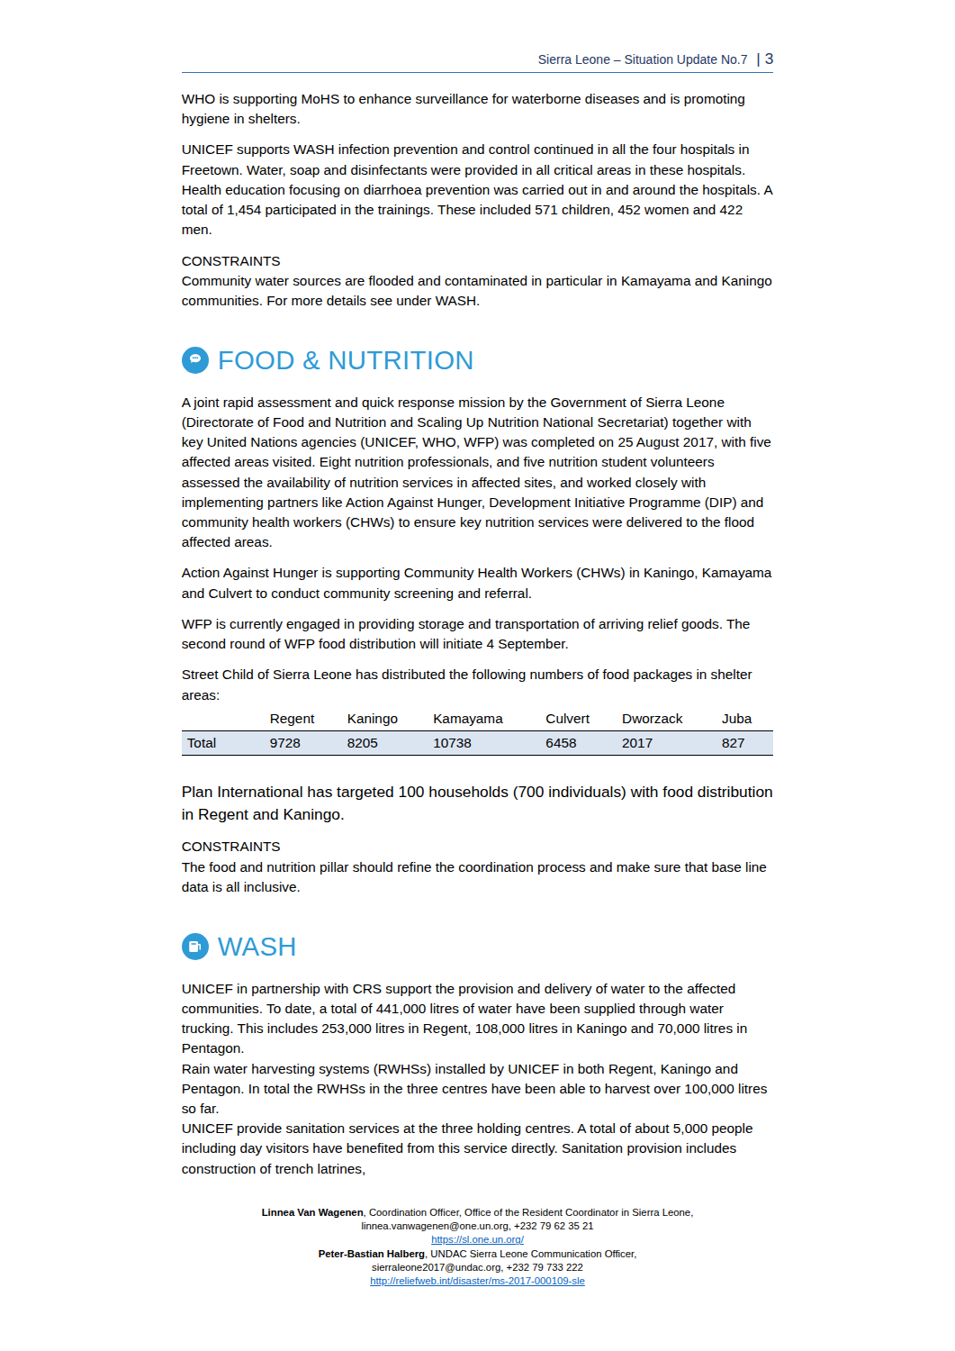Sierra Leone – Situation Update No.7 | 3
WHO is supporting MoHS to enhance surveillance for waterborne diseases and is promoting hygiene in shelters.
UNICEF supports WASH infection prevention and control continued in all the four hospitals in Freetown. Water, soap and disinfectants were provided in all critical areas in these hospitals. Health education focusing on diarrhoea prevention was carried out in and around the hospitals. A total of 1,454 participated in the trainings. These included 571 children, 452 women and 422 men.
CONSTRAINTS
Community water sources are flooded and contaminated in particular in Kamayama and Kaningo communities. For more details see under WASH.
FOOD & NUTRITION
A joint rapid assessment and quick response mission by the Government of Sierra Leone (Directorate of Food and Nutrition and Scaling Up Nutrition National Secretariat) together with key United Nations agencies (UNICEF, WHO, WFP) was completed on 25 August 2017, with five affected areas visited. Eight nutrition professionals, and five nutrition student volunteers assessed the availability of nutrition services in affected sites, and worked closely with implementing partners like Action Against Hunger, Development Initiative Programme (DIP) and community health workers (CHWs) to ensure key nutrition services were delivered to the flood affected areas.
Action Against Hunger is supporting Community Health Workers (CHWs) in Kaningo, Kamayama and Culvert to conduct community screening and referral.
WFP is currently engaged in providing storage and transportation of arriving relief goods. The second round of WFP food distribution will initiate 4 September.
Street Child of Sierra Leone has distributed the following numbers of food packages in shelter areas:
| | Regent | Kaningo | Kamayama | Culvert | Dworzack | Juba |
| --- | --- | --- | --- | --- | --- | --- |
| Total | 9728 | 8205 | 10738 | 6458 | 2017 | 827 |
Plan International has targeted 100 households (700 individuals) with food distribution in Regent and Kaningo.
CONSTRAINTS
The food and nutrition pillar should refine the coordination process and make sure that base line data is all inclusive.
WASH
UNICEF in partnership with CRS support the provision and delivery of water to the affected communities. To date, a total of 441,000 litres of water have been supplied through water trucking. This includes 253,000 litres in Regent, 108,000 litres in Kaningo and 70,000 litres in Pentagon.
Rain water harvesting systems (RWHSs) installed by UNICEF in both Regent, Kaningo and Pentagon. In total the RWHSs in the three centres have been able to harvest over 100,000 litres so far.
UNICEF provide sanitation services at the three holding centres. A total of about 5,000 people including day visitors have benefited from this service directly. Sanitation provision includes construction of trench latrines,
Linnea Van Wagenen, Coordination Officer, Office of the Resident Coordinator in Sierra Leone,
linnea.vanwagenen@one.un.org, +232 79 62 35 21
https://sl.one.un.org/
Peter-Bastian Halberg, UNDAC Sierra Leone Communication Officer,
sierraleone2017@undac.org, +232 79 733 222
http://reliefweb.int/disaster/ms-2017-000109-sle